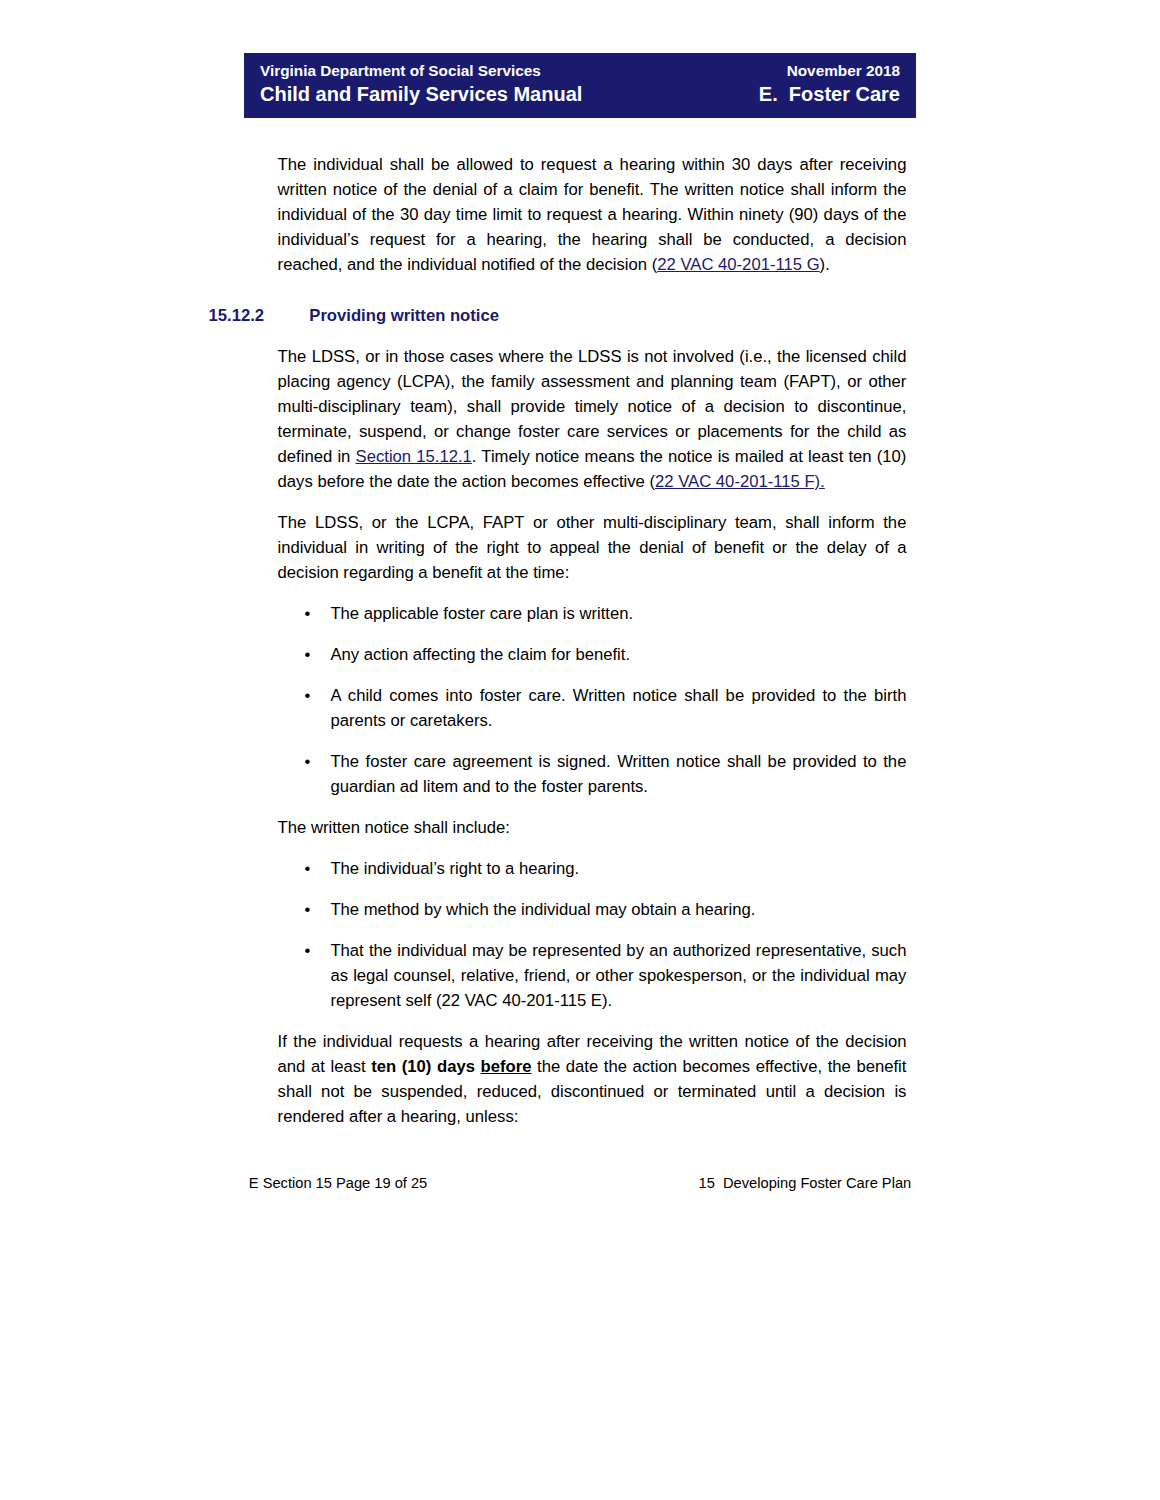Virginia Department of Social Services
Child and Family Services Manual
November 2018
E. Foster Care
The individual shall be allowed to request a hearing within 30 days after receiving written notice of the denial of a claim for benefit. The written notice shall inform the individual of the 30 day time limit to request a hearing. Within ninety (90) days of the individual’s request for a hearing, the hearing shall be conducted, a decision reached, and the individual notified of the decision (22 VAC 40-201-115 G).
15.12.2 Providing written notice
The LDSS, or in those cases where the LDSS is not involved (i.e., the licensed child placing agency (LCPA), the family assessment and planning team (FAPT), or other multi-disciplinary team), shall provide timely notice of a decision to discontinue, terminate, suspend, or change foster care services or placements for the child as defined in Section 15.12.1. Timely notice means the notice is mailed at least ten (10) days before the date the action becomes effective (22 VAC 40-201-115 F).
The LDSS, or the LCPA, FAPT or other multi-disciplinary team, shall inform the individual in writing of the right to appeal the denial of benefit or the delay of a decision regarding a benefit at the time:
The applicable foster care plan is written.
Any action affecting the claim for benefit.
A child comes into foster care. Written notice shall be provided to the birth parents or caretakers.
The foster care agreement is signed. Written notice shall be provided to the guardian ad litem and to the foster parents.
The written notice shall include:
The individual’s right to a hearing.
The method by which the individual may obtain a hearing.
That the individual may be represented by an authorized representative, such as legal counsel, relative, friend, or other spokesperson, or the individual may represent self (22 VAC 40-201-115 E).
If the individual requests a hearing after receiving the written notice of the decision and at least ten (10) days before the date the action becomes effective, the benefit shall not be suspended, reduced, discontinued or terminated until a decision is rendered after a hearing, unless:
E Section 15 Page 19 of 25
15 Developing Foster Care Plan